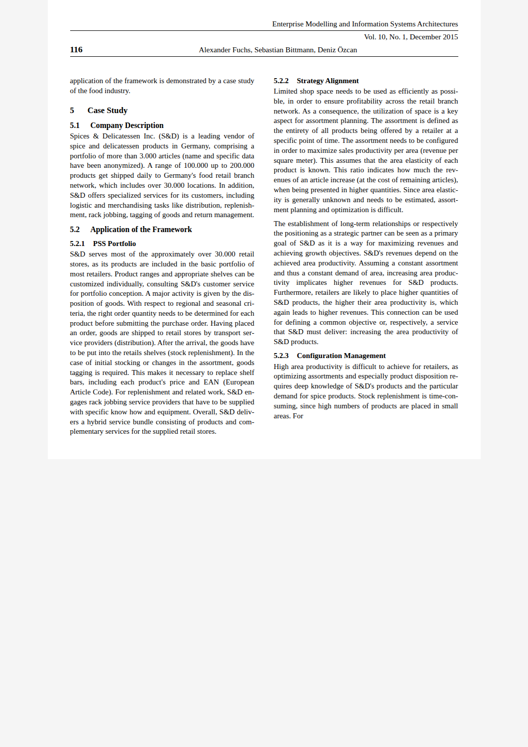Enterprise Modelling and Information Systems Architectures
Vol. 10, No. 1, December 2015
116 Alexander Fuchs, Sebastian Bittmann, Deniz Özcan
application of the framework is demonstrated by a case study of the food industry.
5 Case Study
5.1 Company Description
Spices & Delicatessen Inc. (S&D) is a leading vendor of spice and delicatessen products in Germany, comprising a portfolio of more than 3.000 articles (name and specific data have been anonymized). A range of 100.000 up to 200.000 products get shipped daily to Germany's food retail branch network, which includes over 30.000 locations. In addition, S&D offers specialized services for its customers, including logistic and merchandising tasks like distribution, replenishment, rack jobbing, tagging of goods and return management.
5.2 Application of the Framework
5.2.1 PSS Portfolio
S&D serves most of the approximately over 30.000 retail stores, as its products are included in the basic portfolio of most retailers. Product ranges and appropriate shelves can be customized individually, consulting S&D's customer service for portfolio conception. A major activity is given by the disposition of goods. With respect to regional and seasonal criteria, the right order quantity needs to be determined for each product before submitting the purchase order. Having placed an order, goods are shipped to retail stores by transport service providers (distribution). After the arrival, the goods have to be put into the retails shelves (stock replenishment). In the case of initial stocking or changes in the assortment, goods tagging is required. This makes it necessary to replace shelf bars, including each product's price and EAN (European Article Code). For replenishment and related work, S&D engages rack jobbing service providers that have to be supplied with specific know how and equipment. Overall, S&D delivers a hybrid service bundle consisting of products and complementary services for the supplied retail stores.
5.2.2 Strategy Alignment
Limited shop space needs to be used as efficiently as possible, in order to ensure profitability across the retail branch network. As a consequence, the utilization of space is a key aspect for assortment planning. The assortment is defined as the entirety of all products being offered by a retailer at a specific point of time. The assortment needs to be configured in order to maximize sales productivity per area (revenue per square meter). This assumes that the area elasticity of each product is known. This ratio indicates how much the revenues of an article increase (at the cost of remaining articles), when being presented in higher quantities. Since area elasticity is generally unknown and needs to be estimated, assortment planning and optimization is difficult.
The establishment of long-term relationships or respectively the positioning as a strategic partner can be seen as a primary goal of S&D as it is a way for maximizing revenues and achieving growth objectives. S&D's revenues depend on the achieved area productivity. Assuming a constant assortment and thus a constant demand of area, increasing area productivity implicates higher revenues for S&D products. Furthermore, retailers are likely to place higher quantities of S&D products, the higher their area productivity is, which again leads to higher revenues. This connection can be used for defining a common objective or, respectively, a service that S&D must deliver: increasing the area productivity of S&D products.
5.2.3 Configuration Management
High area productivity is difficult to achieve for retailers, as optimizing assortments and especially product disposition requires deep knowledge of S&D's products and the particular demand for spice products. Stock replenishment is time-consuming, since high numbers of products are placed in small areas. For